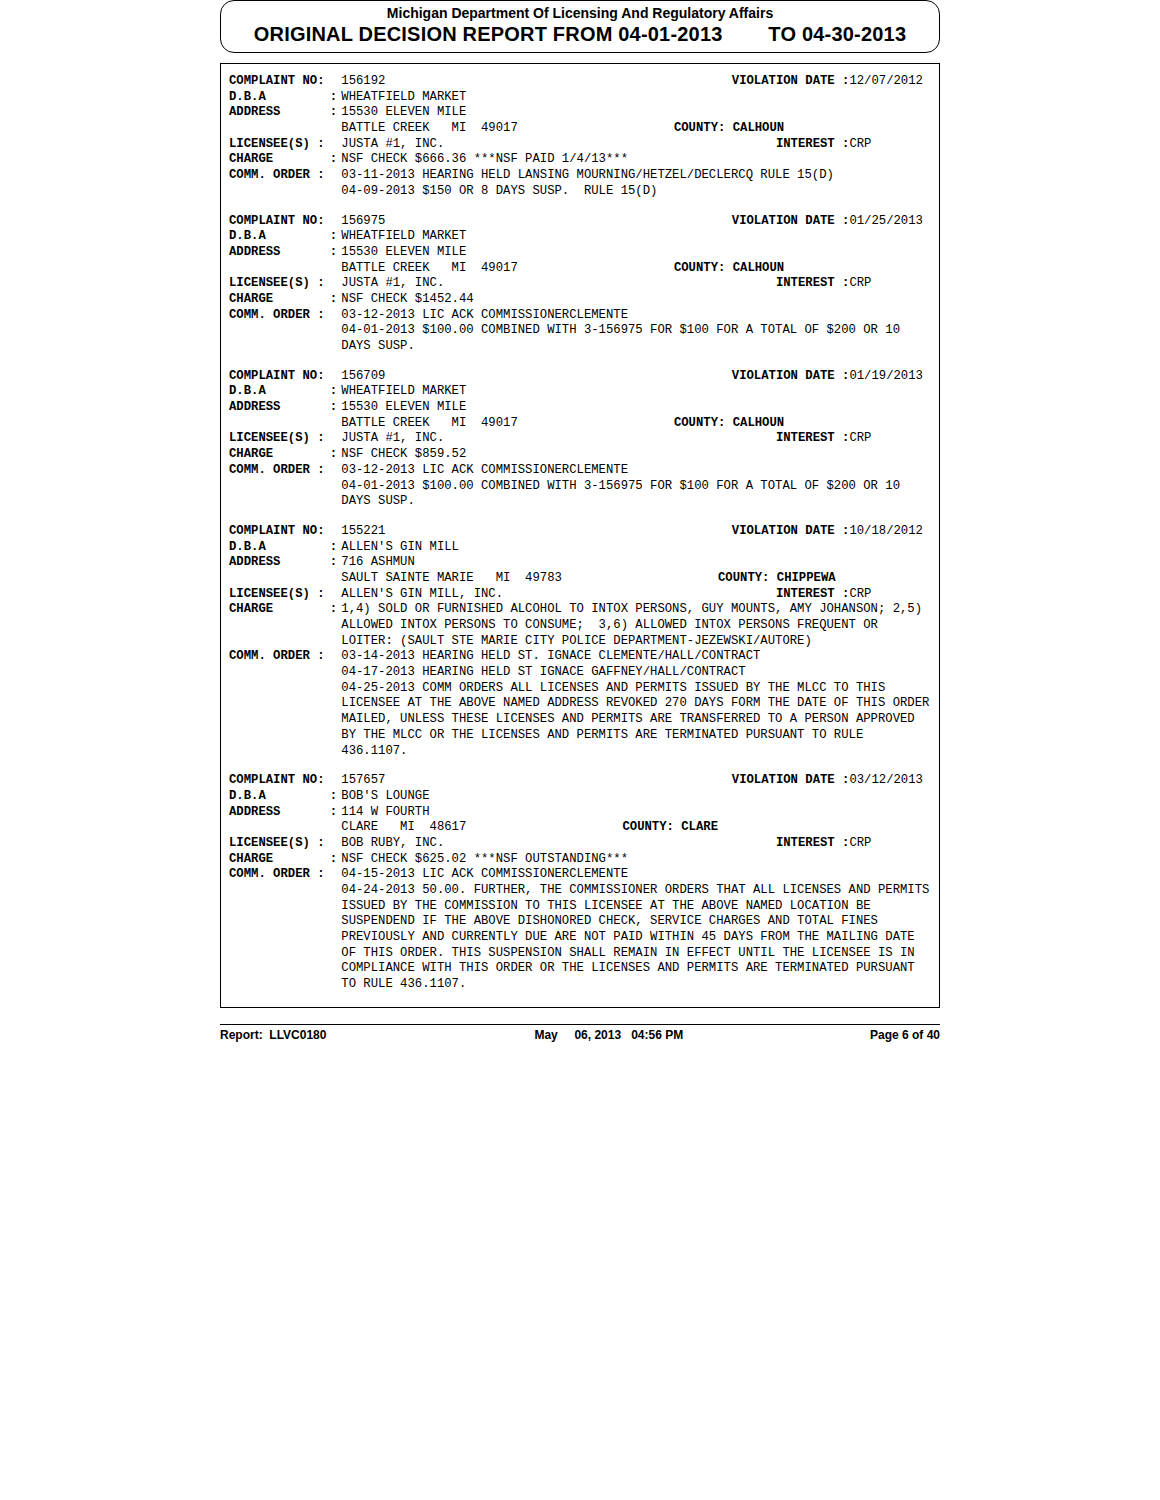Michigan Department Of Licensing And Regulatory Affairs
ORIGINAL DECISION REPORT FROM 04-01-2013 TO 04-30-2013
| COMPLAINT NO: | | 156192 | VIOLATION DATE : | 12/07/2012 |
| D.B.A | : | WHEATFIELD MARKET |
| ADDRESS | : | 15530 ELEVEN MILE |
| | | BATTLE CREEK MI 49017 COUNTY: CALHOUN |
| LICENSEE(S) : | | JUSTA #1, INC. | INTEREST : | CRP |
| CHARGE | : | NSF CHECK $666.36 ***NSF PAID 1/4/13*** |
| COMM. ORDER : | | 03-11-2013 HEARING HELD LANSING MOURNING/HETZEL/DECLERCQ RULE 15(D) |
| | | 04-09-2013 $150 OR 8 DAYS SUSP. RULE 15(D) |
| COMPLAINT NO: | | 156975 | VIOLATION DATE : | 01/25/2013 |
| D.B.A | : | WHEATFIELD MARKET |
| ADDRESS | : | 15530 ELEVEN MILE |
| | | BATTLE CREEK MI 49017 COUNTY: CALHOUN |
| LICENSEE(S) : | | JUSTA #1, INC. | INTEREST : | CRP |
| CHARGE | : | NSF CHECK $1452.44 |
| COMM. ORDER : | | 03-12-2013 LIC ACK COMMISSIONERCLEMENTE |
| | | 04-01-2013 $100.00 COMBINED WITH 3-156975 FOR $100 FOR A TOTAL OF $200 OR 10 DAYS SUSP. |
| COMPLAINT NO: | | 156709 | VIOLATION DATE : | 01/19/2013 |
| D.B.A | : | WHEATFIELD MARKET |
| ADDRESS | : | 15530 ELEVEN MILE |
| | | BATTLE CREEK MI 49017 COUNTY: CALHOUN |
| LICENSEE(S) : | | JUSTA #1, INC. | INTEREST : | CRP |
| CHARGE | : | NSF CHECK $859.52 |
| COMM. ORDER : | | 03-12-2013 LIC ACK COMMISSIONERCLEMENTE |
| | | 04-01-2013 $100.00 COMBINED WITH 3-156975 FOR $100 FOR A TOTAL OF $200 OR 10 DAYS SUSP. |
| COMPLAINT NO: | | 155221 | VIOLATION DATE : | 10/18/2012 |
| D.B.A | : | ALLEN'S GIN MILL |
| ADDRESS | : | 716 ASHMUN |
| | | SAULT SAINTE MARIE MI 49783 COUNTY: CHIPPEWA |
| LICENSEE(S) : | | ALLEN'S GIN MILL, INC. | INTEREST : | CRP |
| CHARGE | : | 1,4) SOLD OR FURNISHED ALCOHOL TO INTOX PERSONS, GUY MOUNTS, AMY JOHANSON; 2,5) ALLOWED INTOX PERSONS TO CONSUME; 3,6) ALLOWED INTOX PERSONS FREQUENT OR LOITER: (SAULT STE MARIE CITY POLICE DEPARTMENT-JEZEWSKI/AUTORE) |
| COMM. ORDER : | | 03-14-2013 HEARING HELD ST. IGNACE CLEMENTE/HALL/CONTRACT |
| | | 04-17-2013 HEARING HELD ST IGNACE GAFFNEY/HALL/CONTRACT |
| | | 04-25-2013 COMM ORDERS ALL LICENSES AND PERMITS ISSUED BY THE MLCC TO THIS LICENSEE AT THE ABOVE NAMED ADDRESS REVOKED 270 DAYS FORM THE DATE OF THIS ORDER MAILED, UNLESS THESE LICENSES AND PERMITS ARE TRANSFERRED TO A PERSON APPROVED BY THE MLCC OR THE LICENSES AND PERMITS ARE TERMINATED PURSUANT TO RULE 436.1107. |
| COMPLAINT NO: | | 157657 | VIOLATION DATE : | 03/12/2013 |
| D.B.A | : | BOB'S LOUNGE |
| ADDRESS | : | 114 W FOURTH |
| | | CLARE MI 48617 COUNTY: CLARE |
| LICENSEE(S) : | | BOB RUBY, INC. | INTEREST : | CRP |
| CHARGE | : | NSF CHECK $625.02 ***NSF OUTSTANDING*** |
| COMM. ORDER : | | 04-15-2013 LIC ACK COMMISSIONERCLEMENTE |
| | | 04-24-2013 50.00. FURTHER, THE COMMISSIONER ORDERS THAT ALL LICENSES AND PERMITS ISSUED BY THE COMMISSION TO THIS LICENSEE AT THE ABOVE NAMED LOCATION BE SUSPENDEND IF THE ABOVE DISHONORED CHECK, SERVICE CHARGES AND TOTAL FINES PREVIOUSLY AND CURRENTLY DUE ARE NOT PAID WITHIN 45 DAYS FROM THE MAILING DATE OF THIS ORDER. THIS SUSPENSION SHALL REMAIN IN EFFECT UNTIL THE LICENSEE IS IN COMPLIANCE WITH THIS ORDER OR THE LICENSES AND PERMITS ARE TERMINATED PURSUANT TO RULE 436.1107. |
Report: LLVC0180
May 06, 2013 04:56 PM
Page 6 of 40